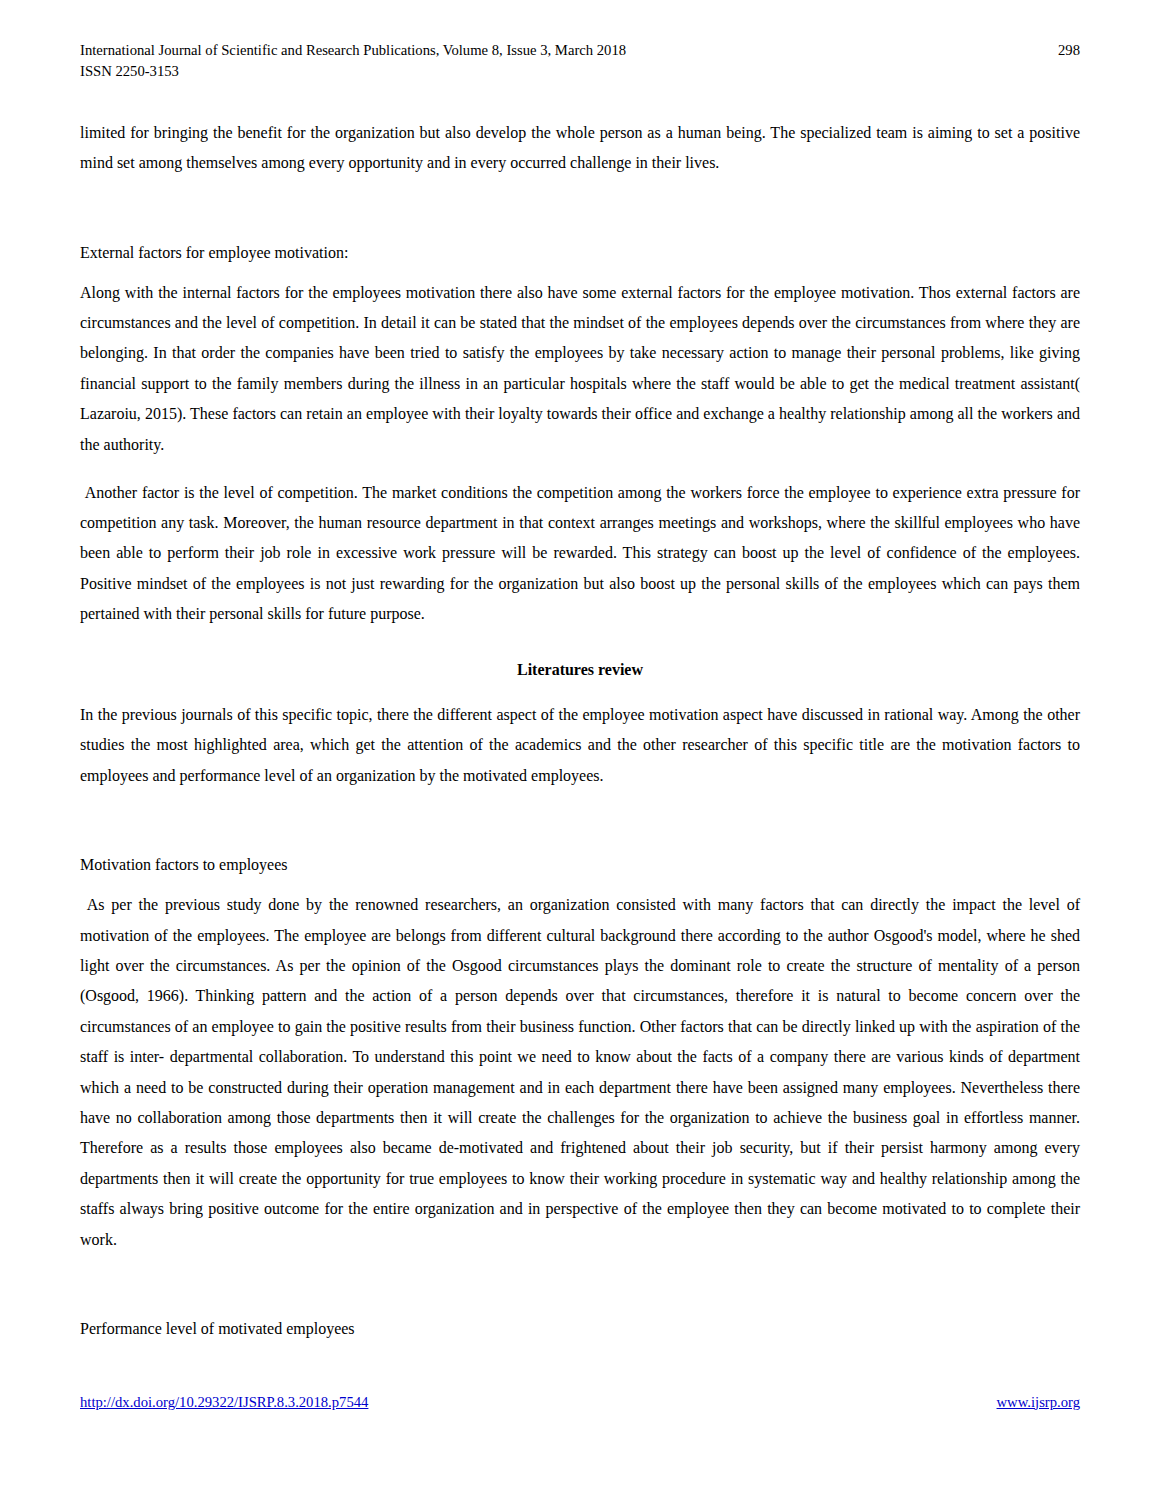International Journal of Scientific and Research Publications, Volume 8, Issue 3, March 2018
ISSN 2250-3153
298
limited for bringing the benefit for the organization but also develop the whole person as a human being. The specialized team is aiming to set a positive mind set among themselves among every opportunity and in every occurred challenge in their lives.
External factors for employee motivation:
Along with the internal factors for the employees motivation there also have some external factors for the employee motivation. Thos external factors are circumstances and the level of competition. In detail it can be stated that the mindset of the employees depends over the circumstances from where they are belonging. In that order the companies have been tried to satisfy the employees by take necessary action to manage their personal problems, like giving financial support to the family members during the illness in an particular hospitals where the staff would be able to get the medical treatment assistant( Lazaroiu, 2015). These factors can retain an employee with their loyalty towards their office and exchange a healthy relationship among all the workers and the authority.
Another factor is the level of competition. The market conditions the competition among the workers force the employee to experience extra pressure for competition any task. Moreover, the human resource department in that context arranges meetings and workshops, where the skillful employees who have been able to perform their job role in excessive work pressure will be rewarded. This strategy can boost up the level of confidence of the employees. Positive mindset of the employees is not just rewarding for the organization but also boost up the personal skills of the employees which can pays them pertained with their personal skills for future purpose.
Literatures review
In the previous journals of this specific topic, there the different aspect of the employee motivation aspect have discussed in rational way. Among the other studies the most highlighted area, which get the attention of the academics and the other researcher of this specific title are the motivation factors to employees and performance level of an organization by the motivated employees.
Motivation factors to employees
As per the previous study done by the renowned researchers, an organization consisted with many factors that can directly the impact the level of motivation of the employees. The employee are belongs from different cultural background there according to the author Osgood's model, where he shed light over the circumstances. As per the opinion of the Osgood circumstances plays the dominant role to create the structure of mentality of a person (Osgood, 1966). Thinking pattern and the action of a person depends over that circumstances, therefore it is natural to become concern over the circumstances of an employee to gain the positive results from their business function. Other factors that can be directly linked up with the aspiration of the staff is inter- departmental collaboration. To understand this point we need to know about the facts of a company there are various kinds of department which a need to be constructed during their operation management and in each department there have been assigned many employees. Nevertheless there have no collaboration among those departments then it will create the challenges for the organization to achieve the business goal in effortless manner. Therefore as a results those employees also became de-motivated and frightened about their job security, but if their persist harmony among every departments then it will create the opportunity for true employees to know their working procedure in systematic way and healthy relationship among the staffs always bring positive outcome for the entire organization and in perspective of the employee then they can become motivated to to complete their work.
Performance level of motivated employees
http://dx.doi.org/10.29322/IJSRP.8.3.2018.p7544 www.ijsrp.org